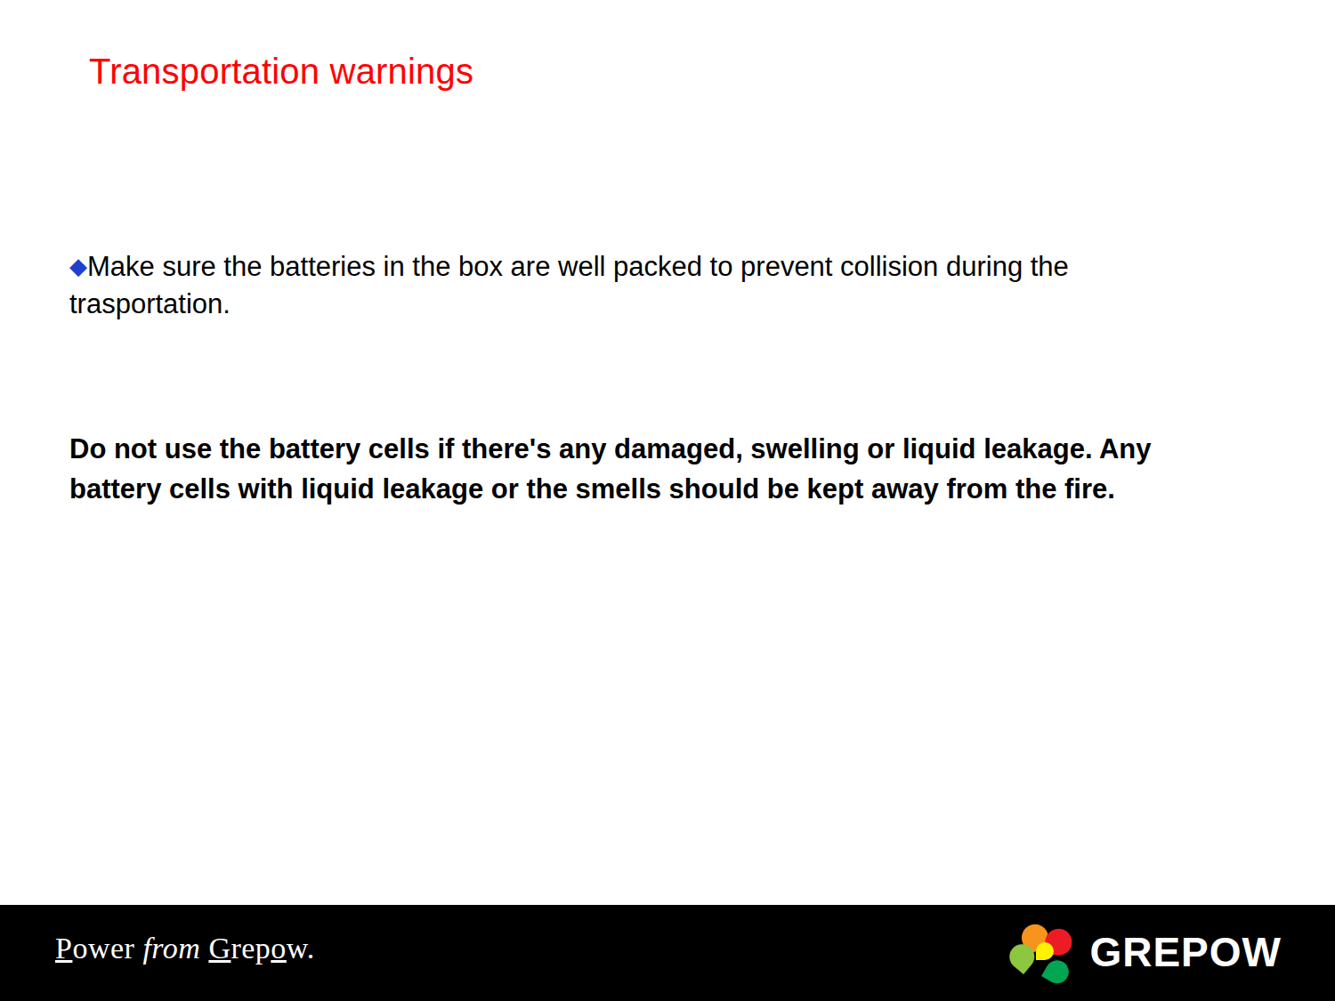Transportation warnings
◆Make sure the batteries in the box are well packed to prevent collision during the trasportation.
Do not use the battery cells if there's any damaged, swelling or liquid leakage. Any battery cells with liquid leakage or the smells should be kept away from the fire.
Power from Grepow.
GREPOW